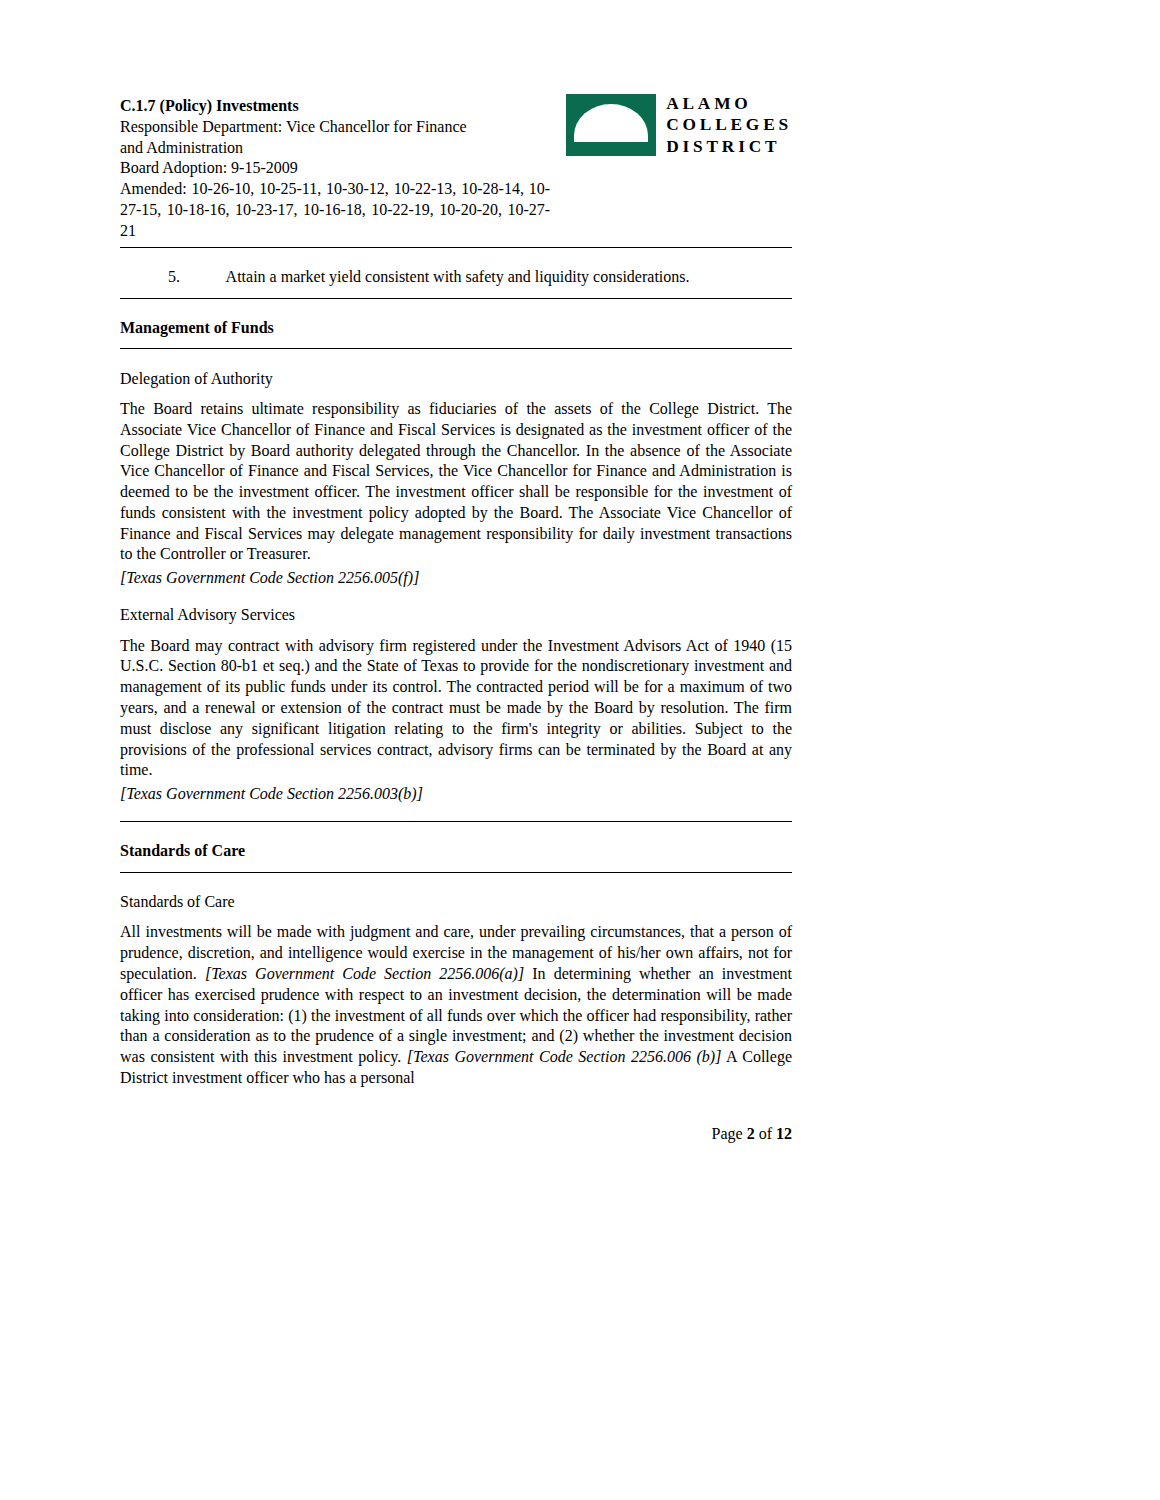C.1.7 (Policy) Investments
Responsible Department: Vice Chancellor for Finance
and Administration
Board Adoption: 9-15-2009
Amended: 10-26-10, 10-25-11, 10-30-12, 10-22-13, 10-28-14, 10-27-15, 10-18-16, 10-23-17, 10-16-18, 10-22-19, 10-20-20, 10-27-21
ALAMO
COLLEGES
DISTRICT
5. Attain a market yield consistent with safety and liquidity considerations.
Management of Funds
Delegation of Authority
The Board retains ultimate responsibility as fiduciaries of the assets of the College District. The Associate Vice Chancellor of Finance and Fiscal Services is designated as the investment officer of the College District by Board authority delegated through the Chancellor. In the absence of the Associate Vice Chancellor of Finance and Fiscal Services, the Vice Chancellor for Finance and Administration is deemed to be the investment officer. The investment officer shall be responsible for the investment of funds consistent with the investment policy adopted by the Board. The Associate Vice Chancellor of Finance and Fiscal Services may delegate management responsibility for daily investment transactions to the Controller or Treasurer.
[Texas Government Code Section 2256.005(f)]
External Advisory Services
The Board may contract with advisory firm registered under the Investment Advisors Act of 1940 (15 U.S.C. Section 80-b1 et seq.) and the State of Texas to provide for the nondiscretionary investment and management of its public funds under its control. The contracted period will be for a maximum of two years, and a renewal or extension of the contract must be made by the Board by resolution. The firm must disclose any significant litigation relating to the firm's integrity or abilities. Subject to the provisions of the professional services contract, advisory firms can be terminated by the Board at any time.
[Texas Government Code Section 2256.003(b)]
Standards of Care
Standards of Care
All investments will be made with judgment and care, under prevailing circumstances, that a person of prudence, discretion, and intelligence would exercise in the management of his/her own affairs, not for speculation. [Texas Government Code Section 2256.006(a)] In determining whether an investment officer has exercised prudence with respect to an investment decision, the determination will be made taking into consideration: (1) the investment of all funds over which the officer had responsibility, rather than a consideration as to the prudence of a single investment; and (2) whether the investment decision was consistent with this investment policy. [Texas Government Code Section 2256.006 (b)] A College District investment officer who has a personal
Page 2 of 12